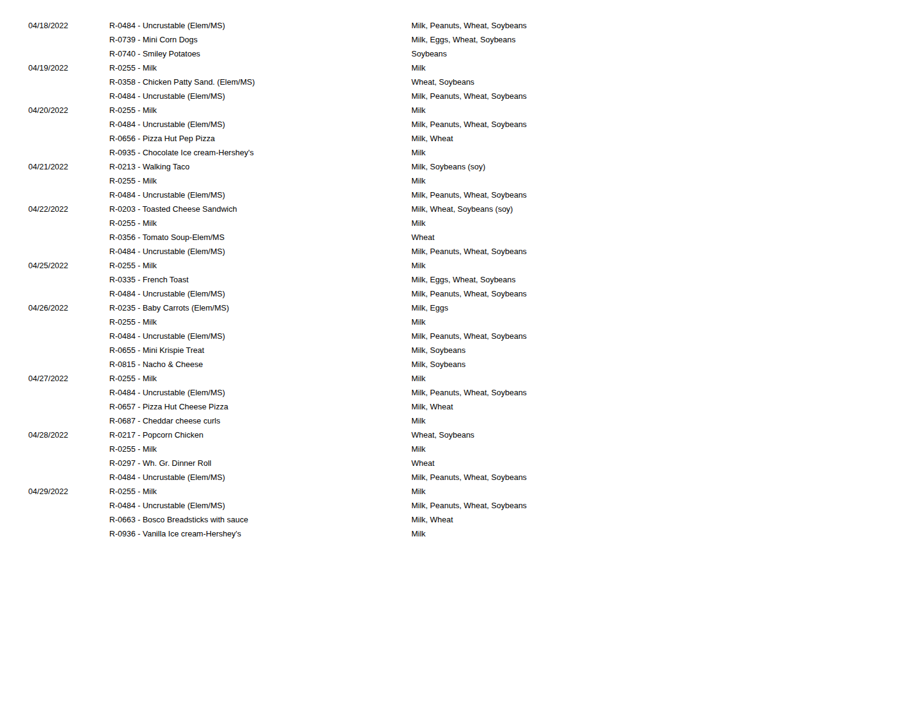| 04/18/2022 | R-0484 - Uncrustable (Elem/MS) | Milk, Peanuts, Wheat, Soybeans |
| | R-0739 - Mini Corn Dogs | Milk, Eggs, Wheat, Soybeans |
| | R-0740 - Smiley Potatoes | Soybeans |
| 04/19/2022 | R-0255 - Milk | Milk |
| | R-0358 - Chicken Patty Sand. (Elem/MS) | Wheat, Soybeans |
| | R-0484 - Uncrustable (Elem/MS) | Milk, Peanuts, Wheat, Soybeans |
| 04/20/2022 | R-0255 - Milk | Milk |
| | R-0484 - Uncrustable (Elem/MS) | Milk, Peanuts, Wheat, Soybeans |
| | R-0656 - Pizza Hut Pep Pizza | Milk, Wheat |
| | R-0935 - Chocolate Ice cream-Hershey's | Milk |
| 04/21/2022 | R-0213 - Walking Taco | Milk, Soybeans (soy) |
| | R-0255 - Milk | Milk |
| | R-0484 - Uncrustable (Elem/MS) | Milk, Peanuts, Wheat, Soybeans |
| 04/22/2022 | R-0203 - Toasted Cheese Sandwich | Milk, Wheat, Soybeans (soy) |
| | R-0255 - Milk | Milk |
| | R-0356 - Tomato Soup-Elem/MS | Wheat |
| | R-0484 - Uncrustable (Elem/MS) | Milk, Peanuts, Wheat, Soybeans |
| 04/25/2022 | R-0255 - Milk | Milk |
| | R-0335 - French Toast | Milk, Eggs, Wheat, Soybeans |
| | R-0484 - Uncrustable (Elem/MS) | Milk, Peanuts, Wheat, Soybeans |
| 04/26/2022 | R-0235 - Baby Carrots (Elem/MS) | Milk, Eggs |
| | R-0255 - Milk | Milk |
| | R-0484 - Uncrustable (Elem/MS) | Milk, Peanuts, Wheat, Soybeans |
| | R-0655 - Mini Krispie Treat | Milk, Soybeans |
| | R-0815 - Nacho & Cheese | Milk, Soybeans |
| 04/27/2022 | R-0255 - Milk | Milk |
| | R-0484 - Uncrustable (Elem/MS) | Milk, Peanuts, Wheat, Soybeans |
| | R-0657 - Pizza Hut Cheese Pizza | Milk, Wheat |
| | R-0687 - Cheddar cheese curls | Milk |
| 04/28/2022 | R-0217 - Popcorn Chicken | Wheat, Soybeans |
| | R-0255 - Milk | Milk |
| | R-0297 - Wh. Gr. Dinner Roll | Wheat |
| | R-0484 - Uncrustable (Elem/MS) | Milk, Peanuts, Wheat, Soybeans |
| 04/29/2022 | R-0255 - Milk | Milk |
| | R-0484 - Uncrustable (Elem/MS) | Milk, Peanuts, Wheat, Soybeans |
| | R-0663 - Bosco Breadsticks with sauce | Milk, Wheat |
| | R-0936 - Vanilla Ice cream-Hershey's | Milk |